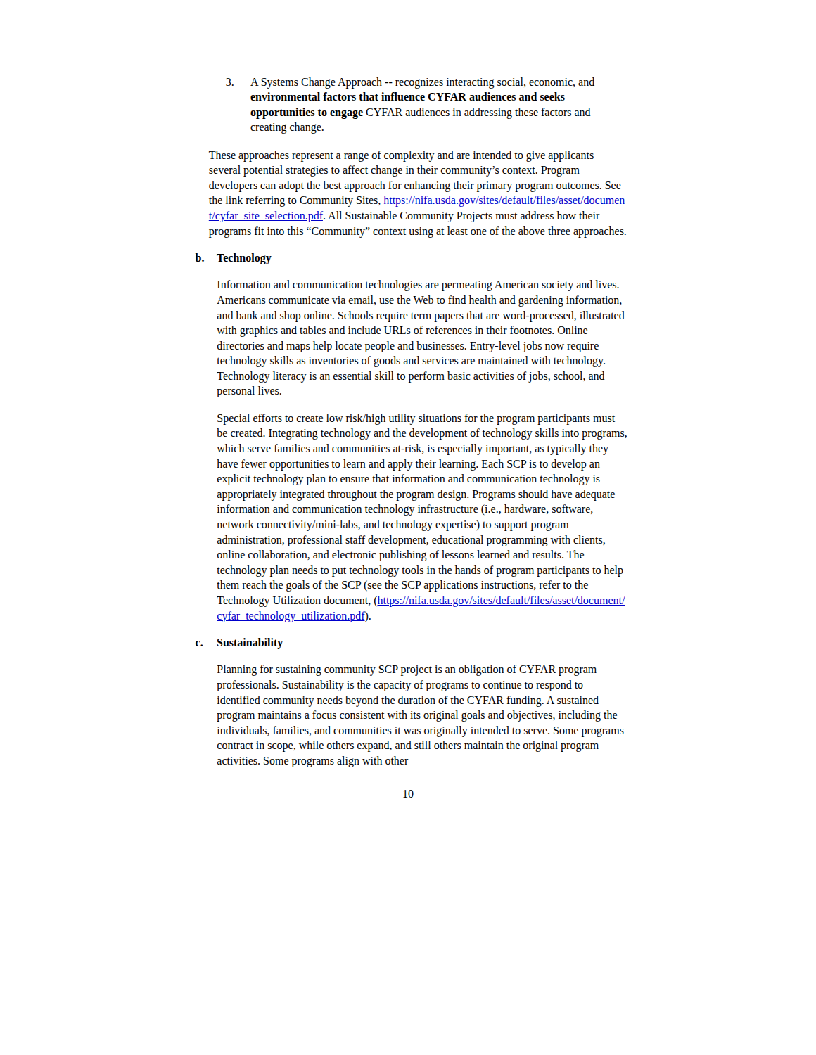3.
A Systems Change Approach -- recognizes interacting social, economic, and environmental factors that influence CYFAR audiences and seeks opportunities to engage CYFAR audiences in addressing these factors and creating change.
These approaches represent a range of complexity and are intended to give applicants several potential strategies to affect change in their community’s context. Program developers can adopt the best approach for enhancing their primary program outcomes. See the link referring to Community Sites, https://nifa.usda.gov/sites/default/files/asset/document/cyfar_site_selection.pdf. All Sustainable Community Projects must address how their programs fit into this “Community” context using at least one of the above three approaches.
b.
Technology
Information and communication technologies are permeating American society and lives. Americans communicate via email, use the Web to find health and gardening information, and bank and shop online. Schools require term papers that are word-processed, illustrated with graphics and tables and include URLs of references in their footnotes. Online directories and maps help locate people and businesses. Entry-level jobs now require technology skills as inventories of goods and services are maintained with technology. Technology literacy is an essential skill to perform basic activities of jobs, school, and personal lives.
Special efforts to create low risk/high utility situations for the program participants must be created. Integrating technology and the development of technology skills into programs, which serve families and communities at-risk, is especially important, as typically they have fewer opportunities to learn and apply their learning. Each SCP is to develop an explicit technology plan to ensure that information and communication technology is appropriately integrated throughout the program design. Programs should have adequate information and communication technology infrastructure (i.e., hardware, software, network connectivity/mini-labs, and technology expertise) to support program administration, professional staff development, educational programming with clients, online collaboration, and electronic publishing of lessons learned and results. The technology plan needs to put technology tools in the hands of program participants to help them reach the goals of the SCP (see the SCP applications instructions, refer to the Technology Utilization document, (https://nifa.usda.gov/sites/default/files/asset/document/cyfar_technology_utilization.pdf).
c.
Sustainability
Planning for sustaining community SCP project is an obligation of CYFAR program professionals. Sustainability is the capacity of programs to continue to respond to identified community needs beyond the duration of the CYFAR funding. A sustained program maintains a focus consistent with its original goals and objectives, including the individuals, families, and communities it was originally intended to serve. Some programs contract in scope, while others expand, and still others maintain the original program activities. Some programs align with other
10